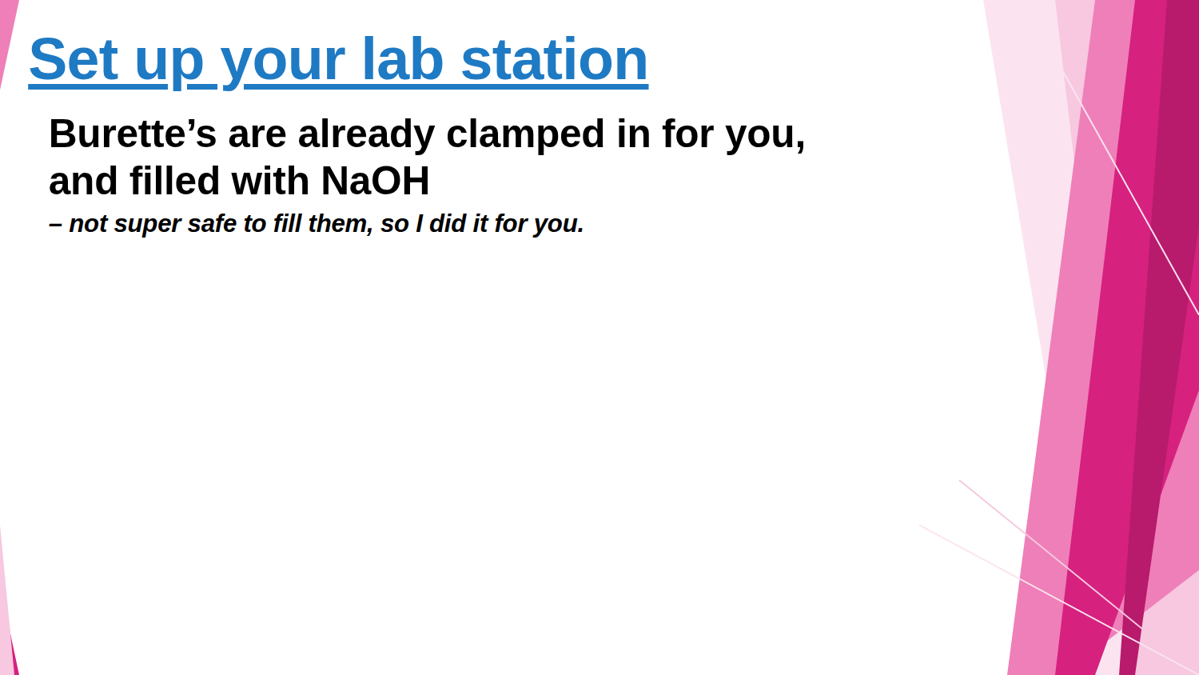Set up your lab station
Burette’s are already clamped in for you, and filled with NaOH – not super safe to fill them, so I did it for you.